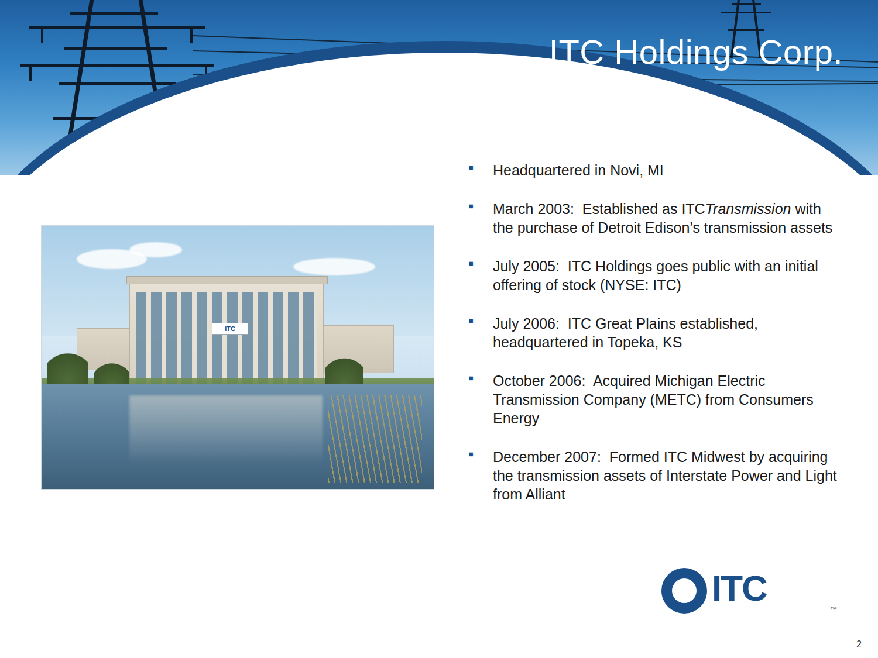ITC Holdings Corp.
ITC
Headquartered in Novi, MI
March 2003: Established as ITCTransmission with the purchase of Detroit Edison’s transmission assets
July 2005: ITC Holdings goes public with an initial offering of stock (NYSE: ITC)
July 2006: ITC Great Plains established, headquartered in Topeka, KS
October 2006: Acquired Michigan Electric Transmission Company (METC) from Consumers Energy
December 2007: Formed ITC Midwest by acquiring the transmission assets of Interstate Power and Light from Alliant
ITC
™
2